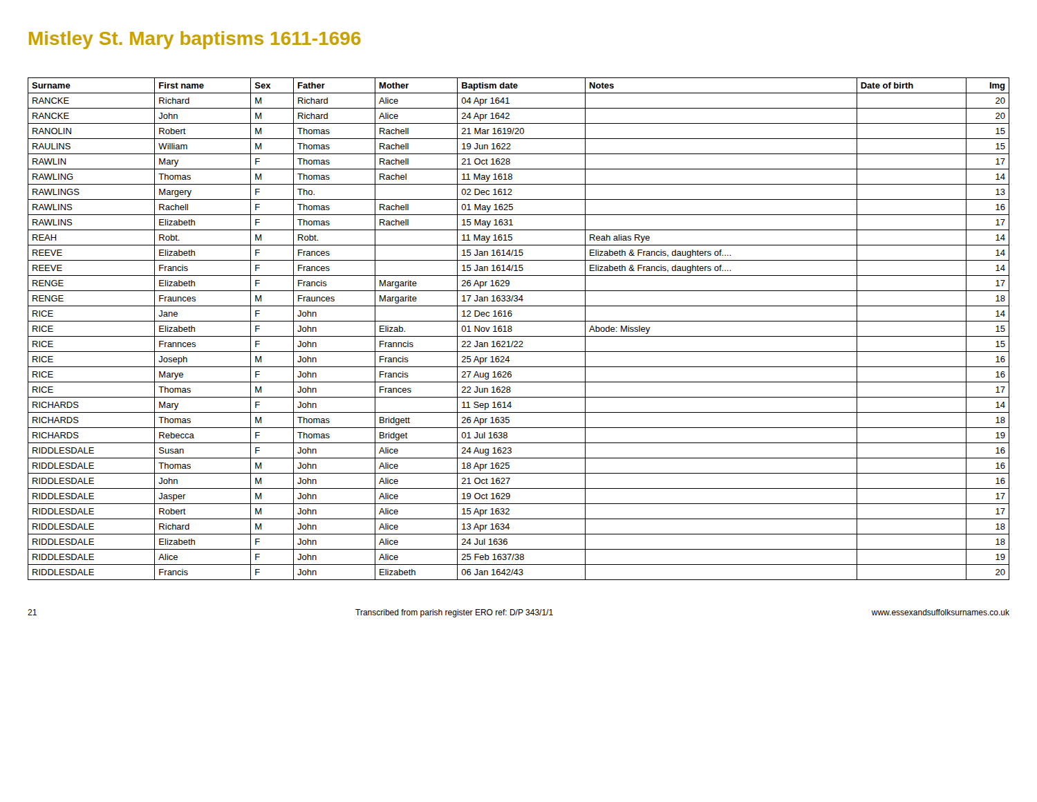Mistley St. Mary baptisms 1611-1696
| Surname | First name | Sex | Father | Mother | Baptism date | Notes | Date of birth | Img |
| --- | --- | --- | --- | --- | --- | --- | --- | --- |
| RANCKE | Richard | M | Richard | Alice | 04 Apr 1641 | | | 20 |
| RANCKE | John | M | Richard | Alice | 24 Apr 1642 | | | 20 |
| RANOLIN | Robert | M | Thomas | Rachell | 21 Mar 1619/20 | | | 15 |
| RAULINS | William | M | Thomas | Rachell | 19 Jun 1622 | | | 15 |
| RAWLIN | Mary | F | Thomas | Rachell | 21 Oct 1628 | | | 17 |
| RAWLING | Thomas | M | Thomas | Rachel | 11 May 1618 | | | 14 |
| RAWLINGS | Margery | F | Tho. | | 02 Dec 1612 | | | 13 |
| RAWLINS | Rachell | F | Thomas | Rachell | 01 May 1625 | | | 16 |
| RAWLINS | Elizabeth | F | Thomas | Rachell | 15 May 1631 | | | 17 |
| REAH | Robt. | M | Robt. | | 11 May 1615 | Reah alias Rye | | 14 |
| REEVE | Elizabeth | F | Frances | | 15 Jan 1614/15 | Elizabeth & Francis, daughters of.... | | 14 |
| REEVE | Francis | F | Frances | | 15 Jan 1614/15 | Elizabeth & Francis, daughters of.... | | 14 |
| RENGE | Elizabeth | F | Francis | Margarite | 26 Apr 1629 | | | 17 |
| RENGE | Fraunces | M | Fraunces | Margarite | 17 Jan 1633/34 | | | 18 |
| RICE | Jane | F | John | | 12 Dec 1616 | | | 14 |
| RICE | Elizabeth | F | John | Elizab. | 01 Nov 1618 | Abode: Missley | | 15 |
| RICE | Frannces | F | John | Franncis | 22 Jan 1621/22 | | | 15 |
| RICE | Joseph | M | John | Francis | 25 Apr 1624 | | | 16 |
| RICE | Marye | F | John | Francis | 27 Aug 1626 | | | 16 |
| RICE | Thomas | M | John | Frances | 22 Jun 1628 | | | 17 |
| RICHARDS | Mary | F | John | | 11 Sep 1614 | | | 14 |
| RICHARDS | Thomas | M | Thomas | Bridgett | 26 Apr 1635 | | | 18 |
| RICHARDS | Rebecca | F | Thomas | Bridget | 01 Jul 1638 | | | 19 |
| RIDDLESDALE | Susan | F | John | Alice | 24 Aug 1623 | | | 16 |
| RIDDLESDALE | Thomas | M | John | Alice | 18 Apr 1625 | | | 16 |
| RIDDLESDALE | John | M | John | Alice | 21 Oct 1627 | | | 16 |
| RIDDLESDALE | Jasper | M | John | Alice | 19 Oct 1629 | | | 17 |
| RIDDLESDALE | Robert | M | John | Alice | 15 Apr 1632 | | | 17 |
| RIDDLESDALE | Richard | M | John | Alice | 13 Apr 1634 | | | 18 |
| RIDDLESDALE | Elizabeth | F | John | Alice | 24 Jul 1636 | | | 18 |
| RIDDLESDALE | Alice | F | John | Alice | 25 Feb 1637/38 | | | 19 |
| RIDDLESDALE | Francis | F | John | Elizabeth | 06 Jan 1642/43 | | | 20 |
21 Transcribed from parish register ERO ref: D/P 343/1/1 www.essexandsuffolksurnames.co.uk